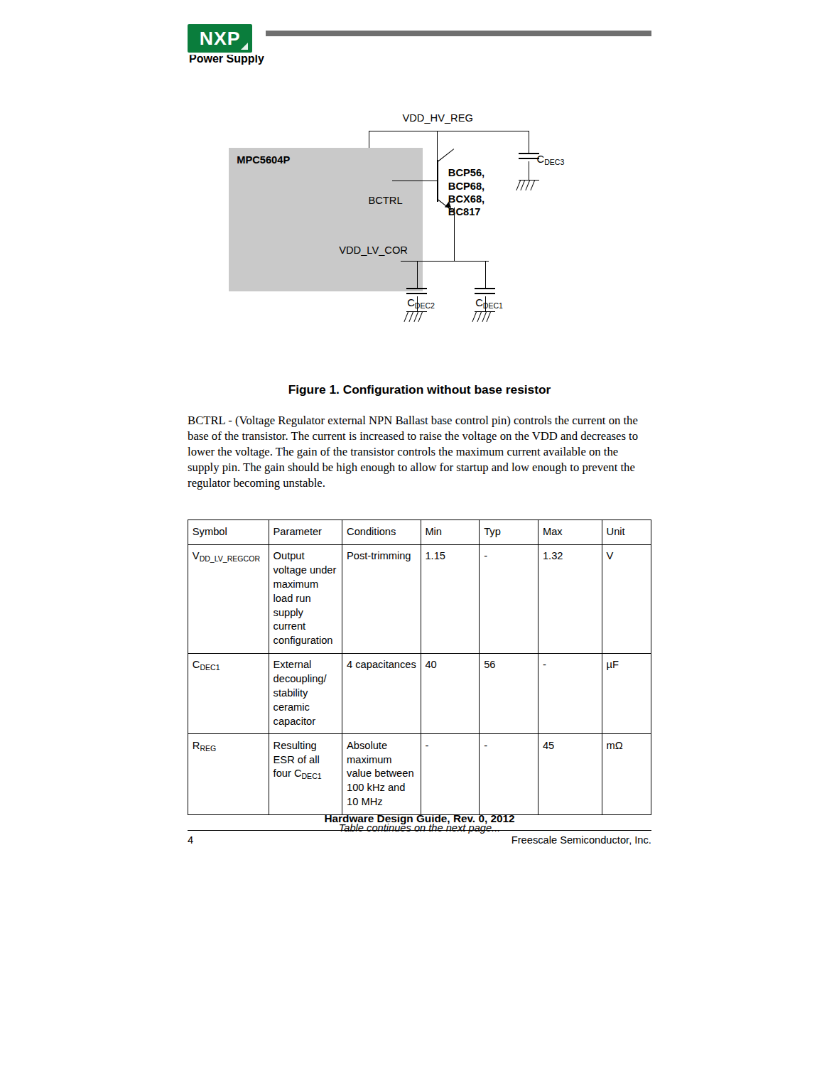NXP
Power Supply
MPC5604P
VDD_HV_REG
BCTRL
VDD_LV_COR
BCP56,
BCP68,
BCX68,
BC817
CDEC3
CDEC2
CDEC1
Figure 1. Configuration without base resistor
BCTRL - (Voltage Regulator external NPN Ballast base control pin) controls the current on the base of the transistor. The current is increased to raise the voltage on the VDD and decreases to lower the voltage. The gain of the transistor controls the maximum current available on the supply pin. The gain should be high enough to allow for startup and low enough to prevent the regulator becoming unstable.
| Symbol | Parameter | Conditions | Min | Typ | Max | Unit |
| --- | --- | --- | --- | --- | --- | --- |
| V DD_LV_REGCOR | Output voltage under maximum load run supply current configuration | Post-trimming | 1.15 | - | 1.32 | V |
| C DEC1 | External decoupling/ stability ceramic capacitor | 4 capacitances | 40 | 56 | - | µF |
| R REG | Resulting ESR of all four C DEC1 | Absolute maximum value between 100 kHz and 10 MHz | - | - | 45 | mΩ |
Table continues on the next page...
Hardware Design Guide, Rev. 0, 2012
4
Freescale Semiconductor, Inc.